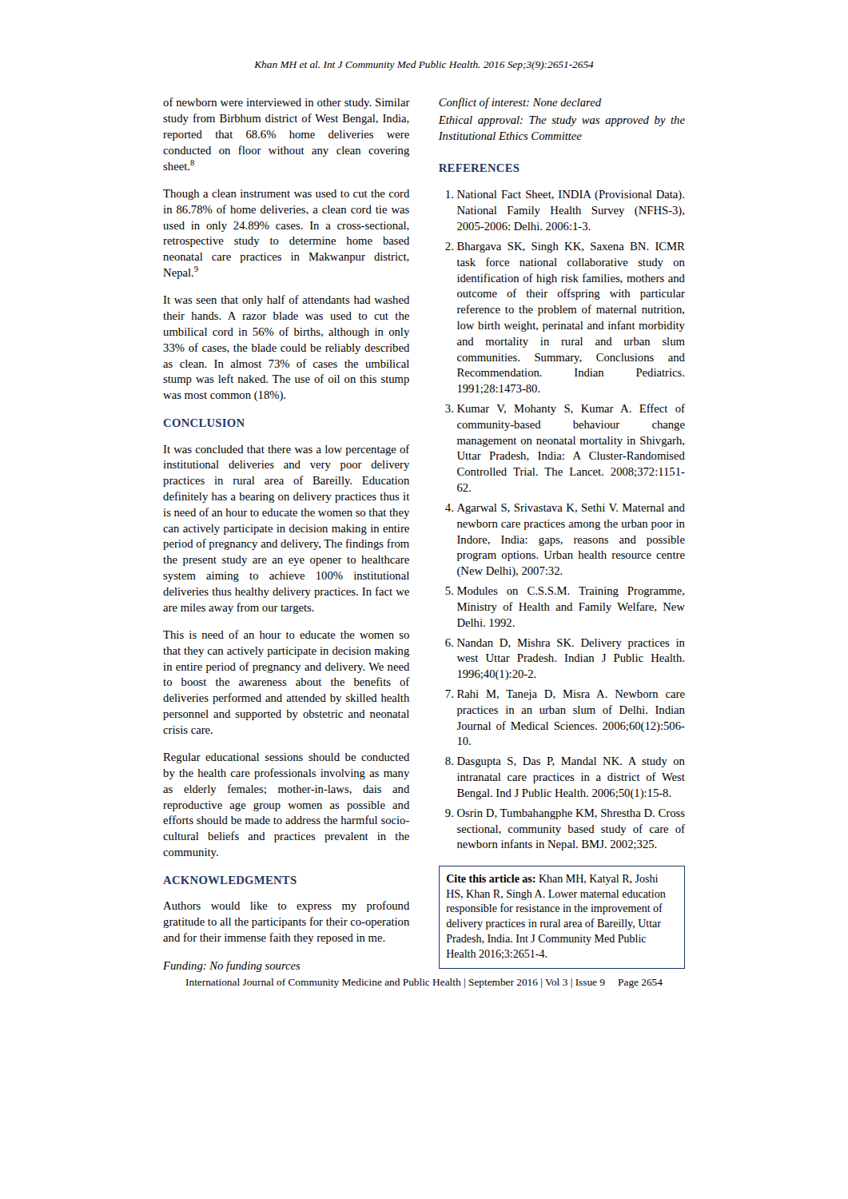Khan MH et al. Int J Community Med Public Health. 2016 Sep;3(9):2651-2654
of newborn were interviewed in other study. Similar study from Birbhum district of West Bengal, India, reported that 68.6% home deliveries were conducted on floor without any clean covering sheet.8
Though a clean instrument was used to cut the cord in 86.78% of home deliveries, a clean cord tie was used in only 24.89% cases. In a cross-sectional, retrospective study to determine home based neonatal care practices in Makwanpur district, Nepal.9
It was seen that only half of attendants had washed their hands. A razor blade was used to cut the umbilical cord in 56% of births, although in only 33% of cases, the blade could be reliably described as clean. In almost 73% of cases the umbilical stump was left naked. The use of oil on this stump was most common (18%).
Conclusion
It was concluded that there was a low percentage of institutional deliveries and very poor delivery practices in rural area of Bareilly. Education definitely has a bearing on delivery practices thus it is need of an hour to educate the women so that they can actively participate in decision making in entire period of pregnancy and delivery, The findings from the present study are an eye opener to healthcare system aiming to achieve 100% institutional deliveries thus healthy delivery practices. In fact we are miles away from our targets.
This is need of an hour to educate the women so that they can actively participate in decision making in entire period of pregnancy and delivery. We need to boost the awareness about the benefits of deliveries performed and attended by skilled health personnel and supported by obstetric and neonatal crisis care.
Regular educational sessions should be conducted by the health care professionals involving as many as elderly females; mother-in-laws, dais and reproductive age group women as possible and efforts should be made to address the harmful socio-cultural beliefs and practices prevalent in the community.
Acknowledgments
Authors would like to express my profound gratitude to all the participants for their co-operation and for their immense faith they reposed in me.
Funding: No funding sources
Conflict of interest: None declared
Ethical approval: The study was approved by the Institutional Ethics Committee
References
National Fact Sheet, INDIA (Provisional Data). National Family Health Survey (NFHS-3), 2005-2006: Delhi. 2006:1-3.
Bhargava SK, Singh KK, Saxena BN. ICMR task force national collaborative study on identification of high risk families, mothers and outcome of their offspring with particular reference to the problem of maternal nutrition, low birth weight, perinatal and infant morbidity and mortality in rural and urban slum communities. Summary, Conclusions and Recommendation. Indian Pediatrics. 1991;28:1473-80.
Kumar V, Mohanty S, Kumar A. Effect of community-based behaviour change management on neonatal mortality in Shivgarh, Uttar Pradesh, India: A Cluster-Randomised Controlled Trial. The Lancet. 2008;372:1151-62.
Agarwal S, Srivastava K, Sethi V. Maternal and newborn care practices among the urban poor in Indore, India: gaps, reasons and possible program options. Urban health resource centre (New Delhi), 2007:32.
Modules on C.S.S.M. Training Programme, Ministry of Health and Family Welfare, New Delhi. 1992.
Nandan D, Mishra SK. Delivery practices in west Uttar Pradesh. Indian J Public Health. 1996;40(1):20-2.
Rahi M, Taneja D, Misra A. Newborn care practices in an urban slum of Delhi. Indian Journal of Medical Sciences. 2006;60(12):506-10.
Dasgupta S, Das P, Mandal NK. A study on intranatal care practices in a district of West Bengal. Ind J Public Health. 2006;50(1):15-8.
Osrin D, Tumbahangphe KM, Shrestha D. Cross sectional, community based study of care of newborn infants in Nepal. BMJ. 2002;325.
Cite this article as: Khan MH, Katyal R, Joshi HS, Khan R, Singh A. Lower maternal education responsible for resistance in the improvement of delivery practices in rural area of Bareilly, Uttar Pradesh, India. Int J Community Med Public Health 2016;3:2651-4.
International Journal of Community Medicine and Public Health | September 2016 | Vol 3 | Issue 9Page 2654